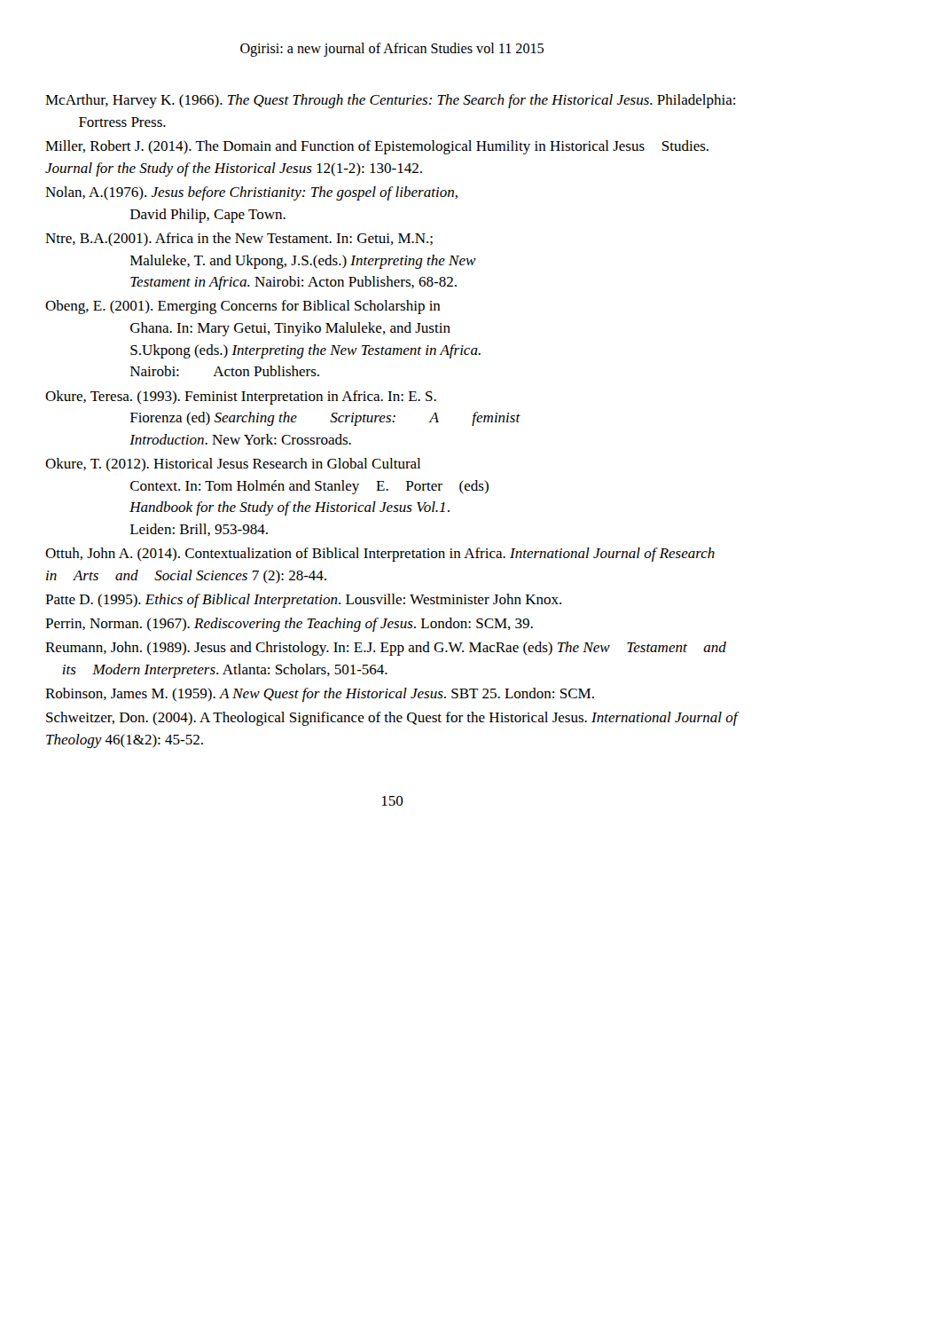Ogirisi: a new journal of African Studies vol 11 2015
McArthur, Harvey K. (1966). The Quest Through the Centuries: The Search for the Historical Jesus. Philadelphia: Fortress Press.
Miller, Robert J. (2014). The Domain and Function of Epistemological Humility in Historical Jesus Studies. Journal for the Study of the Historical Jesus 12(1-2): 130-142.
Nolan, A.(1976). Jesus before Christianity: The gospel of liberation,
David Philip, Cape Town.
Ntre, B.A.(2001). Africa in the New Testament. In: Getui, M.N.;
Maluleke, T. and Ukpong, J.S.(eds.) Interpreting the New
Testament in Africa. Nairobi: Acton Publishers, 68-82.
Obeng, E. (2001). Emerging Concerns for Biblical Scholarship in
Ghana. In: Mary Getui, Tinyiko Maluleke, and Justin
S.Ukpong (eds.) Interpreting the New Testament in Africa.
Nairobi: Acton Publishers.
Okure, Teresa. (1993). Feminist Interpretation in Africa. In: E. S.
Fiorenza (ed) Searching the Scriptures: A feminist
Introduction. New York: Crossroads.
Okure, T. (2012). Historical Jesus Research in Global Cultural
Context. In: Tom Holmén and Stanley E. Porter (eds)
Handbook for the Study of the Historical Jesus Vol.1.
Leiden: Brill, 953-984.
Ottuh, John A. (2014). Contextualization of Biblical Interpretation in Africa. International Journal of Research in Arts and Social Sciences 7 (2): 28-44.
Patte D. (1995). Ethics of Biblical Interpretation. Lousville: Westminister John Knox.
Perrin, Norman. (1967). Rediscovering the Teaching of Jesus. London: SCM, 39.
Reumann, John. (1989). Jesus and Christology. In: E.J. Epp and G.W. MacRae (eds) The New Testament and its Modern Interpreters. Atlanta: Scholars, 501-564.
Robinson, James M. (1959). A New Quest for the Historical Jesus. SBT 25. London: SCM.
Schweitzer, Don. (2004). A Theological Significance of the Quest for the Historical Jesus. International Journal of Theology 46(1&2): 45-52.
150